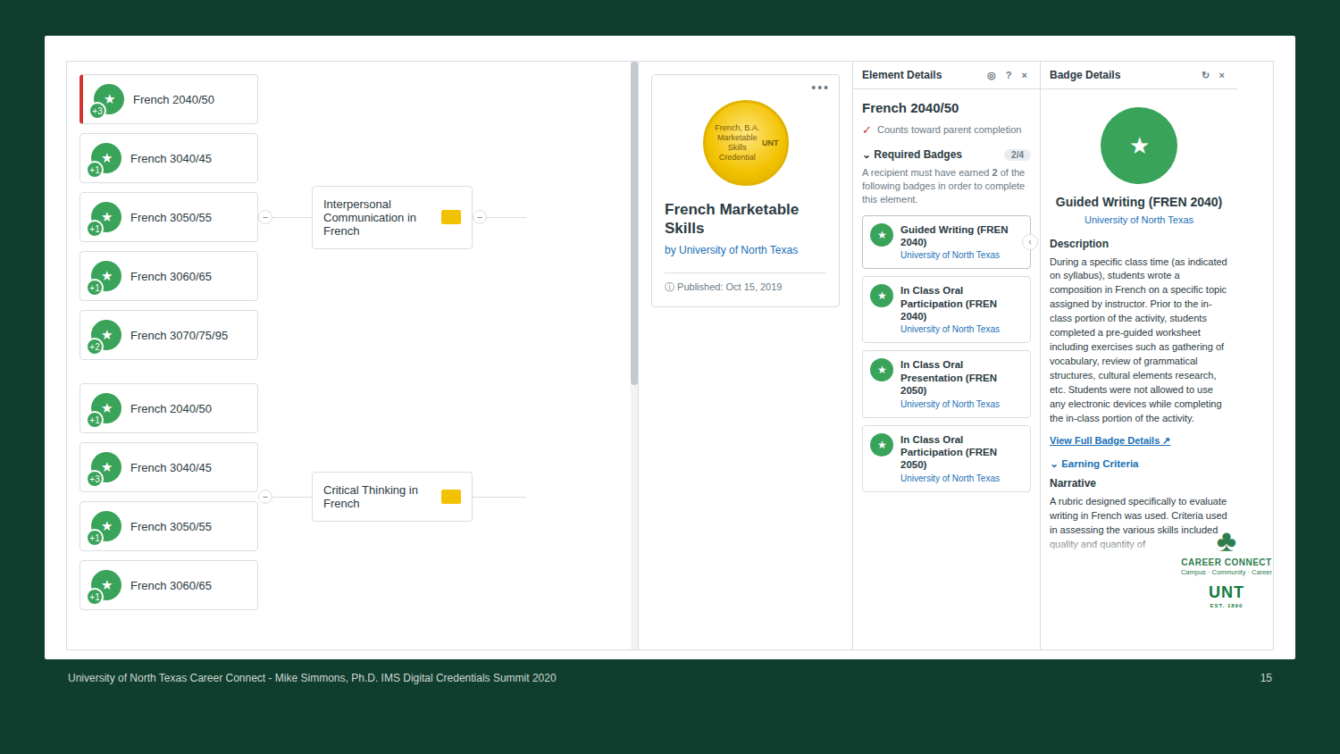★
+3
French 2040/50
★
+1
French 3040/45
★
+1
French 3050/55
★
+1
French 3060/65
★
+2
French 3070/75/95
−
Interpersonal Communication in French
−
★
+1
French 2040/50
★
+3
French 3040/45
★
+1
French 3050/55
★
+1
French 3060/65
−
Critical Thinking in French
•••
French, B.A.
Marketable Skills Credential
UNT
French Marketable Skills
by University of North Texas
ⓘ Published: Oct 15, 2019
Element Details ◎ ? ×
French 2040/50
✓ Counts toward parent completion
⌄ Required Badges 2/4
A recipient must have earned 2 of the following badges in order to complete this element.
★
Guided Writing (FREN 2040) University of North Texas
‹
★
In Class Oral Participation (FREN 2040) University of North Texas
★
In Class Oral Presentation (FREN 2050) University of North Texas
★
In Class Oral Participation (FREN 2050) University of North Texas
Badge Details ↻ ×
★
Guided Writing (FREN 2040)
University of North Texas
Description
During a specific class time (as indicated on syllabus), students wrote a composition in French on a specific topic assigned by instructor. Prior to the in-class portion of the activity, students completed a pre-guided worksheet including exercises such as gathering of vocabulary, review of grammatical structures, cultural elements research, etc. Students were not allowed to use any electronic devices while completing the in-class portion of the activity.
View Full Badge Details ↗
⌄ Earning Criteria
Narrative
A rubric designed specifically to evaluate writing in French was used. Criteria used in assessing the various skills included quality and quantity of
♣
CAREER CONNECT
Campus · Community · Career
UNTEST. 1890
University of North Texas Career Connect - Mike Simmons, Ph.D. IMS Digital Credentials Summit 2020 15